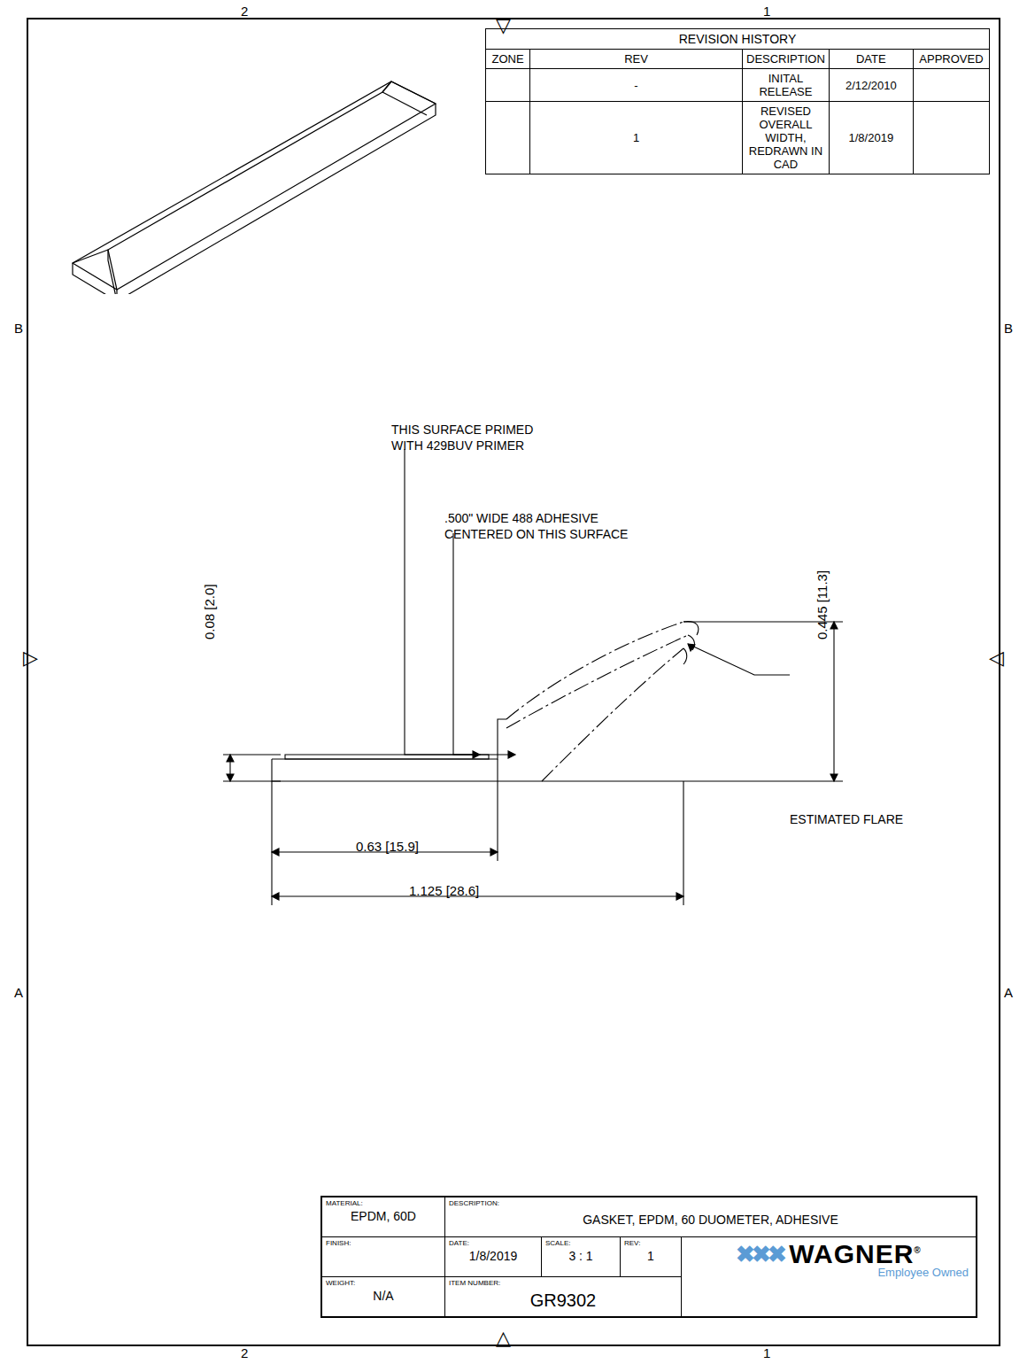2
1
2
1
B
A
B
A
▽
△
▷
◁
| REVISION HISTORY |
| --- |
| ZONE | REV | DESCRIPTION | DATE | APPROVED |
| | - | INITAL RELEASE | 2/12/2010 | |
| | 1 | REVISED OVERALL WIDTH, REDRAWN IN CAD | 1/8/2019 | |
THIS SURFACE PRIMED
WITH 429BUV PRIMER
.500" WIDE 488 ADHESIVE
CENTERED ON THIS SURFACE
ESTIMATED FLARE
0.08 [2.0]
0.445 [11.3]
0.63 [15.9]
1.125 [28.6]
| MATERIAL: EPDM, 60D | DESCRIPTION: GASKET, EPDM, 60 DUOMETER, ADHESIVE |
| FINISH: | DATE: 1/8/2019 | SCALE: 3 : 1 | REV: 1 | ✖✖✖ WAGNER ® Employee Owned |
| WEIGHT: N/A | ITEM NUMBER: GR9302 |